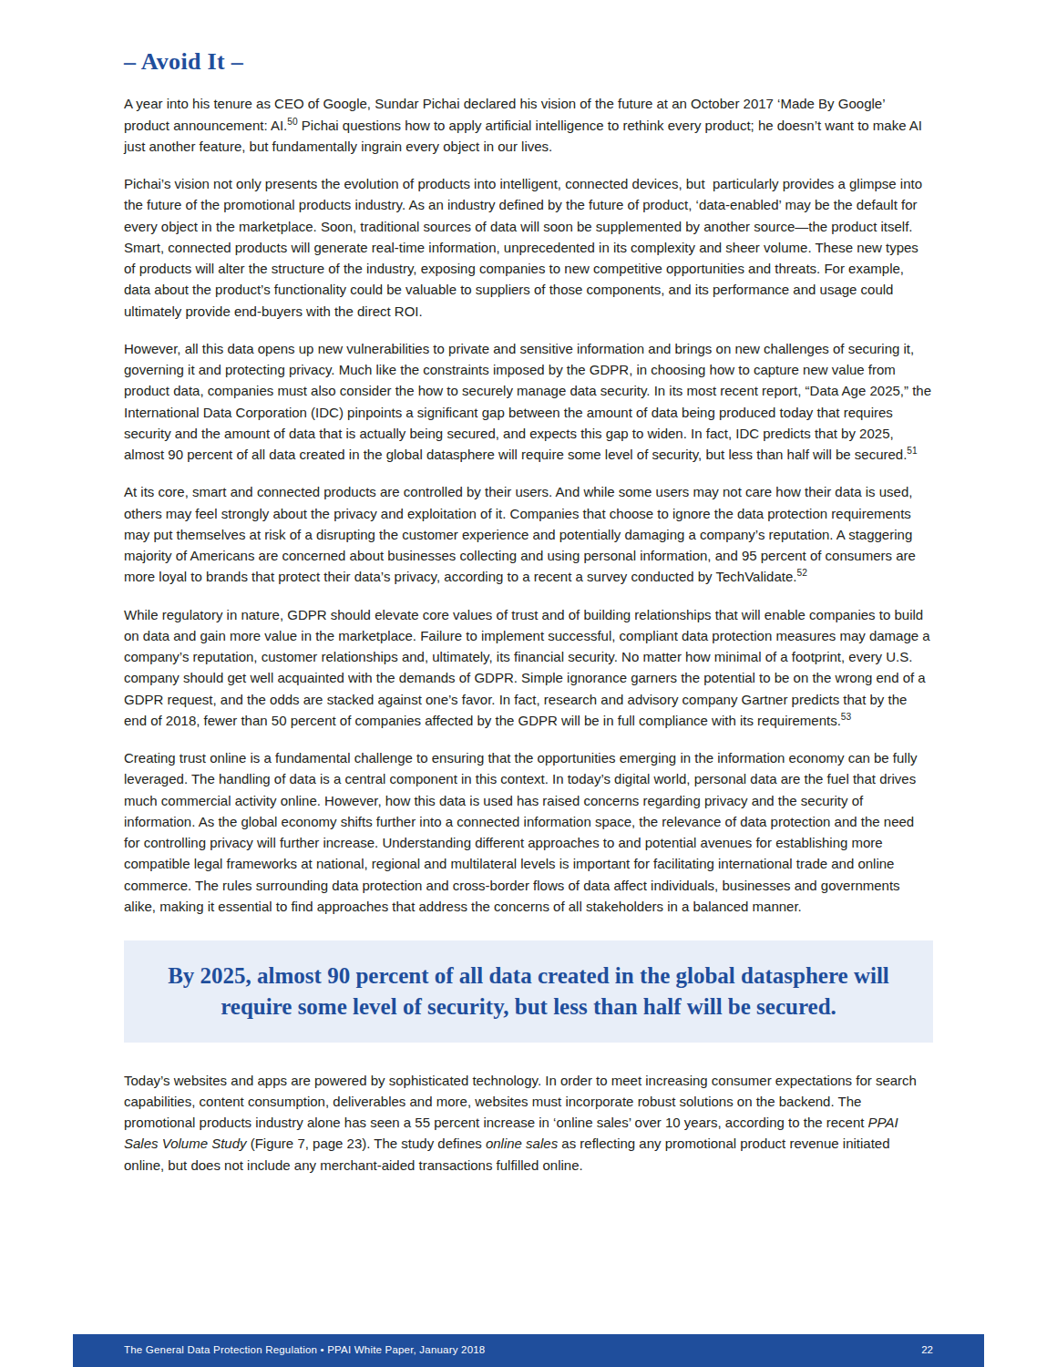– Avoid It –
A year into his tenure as CEO of Google, Sundar Pichai declared his vision of the future at an October 2017 ‘Made By Google’ product announcement: AI.50 Pichai questions how to apply artificial intelligence to rethink every product; he doesn’t want to make AI just another feature, but fundamentally ingrain every object in our lives.
Pichai’s vision not only presents the evolution of products into intelligent, connected devices, but particularly provides a glimpse into the future of the promotional products industry. As an industry defined by the future of product, ‘data-enabled’ may be the default for every object in the marketplace. Soon, traditional sources of data will soon be supplemented by another source—the product itself. Smart, connected products will generate real-time information, unprecedented in its complexity and sheer volume. These new types of products will alter the structure of the industry, exposing companies to new competitive opportunities and threats. For example, data about the product’s functionality could be valuable to suppliers of those components, and its performance and usage could ultimately provide end-buyers with the direct ROI.
However, all this data opens up new vulnerabilities to private and sensitive information and brings on new challenges of securing it, governing it and protecting privacy. Much like the constraints imposed by the GDPR, in choosing how to capture new value from product data, companies must also consider the how to securely manage data security. In its most recent report, “Data Age 2025,” the International Data Corporation (IDC) pinpoints a significant gap between the amount of data being produced today that requires security and the amount of data that is actually being secured, and expects this gap to widen. In fact, IDC predicts that by 2025, almost 90 percent of all data created in the global datasphere will require some level of security, but less than half will be secured.51
At its core, smart and connected products are controlled by their users. And while some users may not care how their data is used, others may feel strongly about the privacy and exploitation of it. Companies that choose to ignore the data protection requirements may put themselves at risk of a disrupting the customer experience and potentially damaging a company’s reputation. A staggering majority of Americans are concerned about businesses collecting and using personal information, and 95 percent of consumers are more loyal to brands that protect their data’s privacy, according to a recent a survey conducted by TechValidate.52
While regulatory in nature, GDPR should elevate core values of trust and of building relationships that will enable companies to build on data and gain more value in the marketplace. Failure to implement successful, compliant data protection measures may damage a company’s reputation, customer relationships and, ultimately, its financial security. No matter how minimal of a footprint, every U.S. company should get well acquainted with the demands of GDPR. Simple ignorance garners the potential to be on the wrong end of a GDPR request, and the odds are stacked against one’s favor. In fact, research and advisory company Gartner predicts that by the end of 2018, fewer than 50 percent of companies affected by the GDPR will be in full compliance with its requirements.53
Creating trust online is a fundamental challenge to ensuring that the opportunities emerging in the information economy can be fully leveraged. The handling of data is a central component in this context. In today’s digital world, personal data are the fuel that drives much commercial activity online. However, how this data is used has raised concerns regarding privacy and the security of information. As the global economy shifts further into a connected information space, the relevance of data protection and the need for controlling privacy will further increase. Understanding different approaches to and potential avenues for establishing more compatible legal frameworks at national, regional and multilateral levels is important for facilitating international trade and online commerce. The rules surrounding data protection and cross-border flows of data affect individuals, businesses and governments alike, making it essential to find approaches that address the concerns of all stakeholders in a balanced manner.
By 2025, almost 90 percent of all data created in the global datasphere will require some level of security, but less than half will be secured.
Today’s websites and apps are powered by sophisticated technology. In order to meet increasing consumer expectations for search capabilities, content consumption, deliverables and more, websites must incorporate robust solutions on the backend. The promotional products industry alone has seen a 55 percent increase in ‘online sales’ over 10 years, according to the recent PPAI Sales Volume Study (Figure 7, page 23). The study defines online sales as reflecting any promotional product revenue initiated online, but does not include any merchant-aided transactions fulfilled online.
The General Data Protection Regulation • PPAI White Paper, January 2018 22